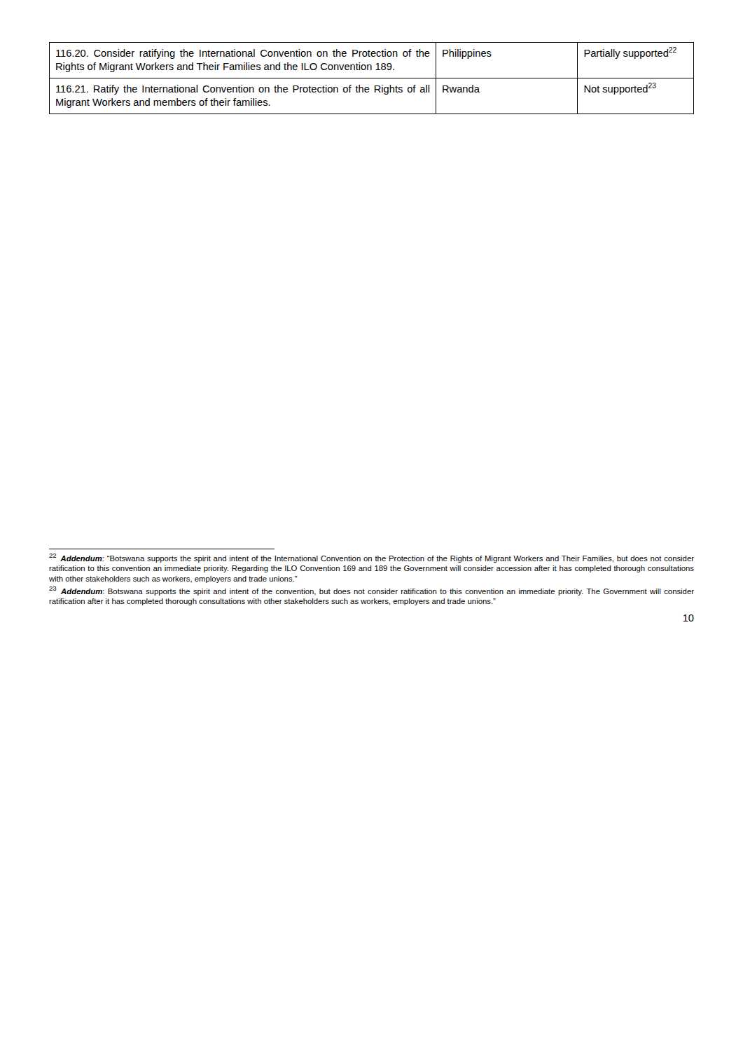| 116.20. Consider ratifying the International Convention on the Protection of the Rights of Migrant Workers and Their Families and the ILO Convention 189. | Philippines | Partially supported 22 |
| 116.21. Ratify the International Convention on the Protection of the Rights of all Migrant Workers and members of their families. | Rwanda | Not supported 23 |
22 Addendum: “Botswana supports the spirit and intent of the International Convention on the Protection of the Rights of Migrant Workers and Their Families, but does not consider ratification to this convention an immediate priority. Regarding the ILO Convention 169 and 189 the Government will consider accession after it has completed thorough consultations with other stakeholders such as workers, employers and trade unions.”
23 Addendum: Botswana supports the spirit and intent of the convention, but does not consider ratification to this convention an immediate priority. The Government will consider ratification after it has completed thorough consultations with other stakeholders such as workers, employers and trade unions.”
10